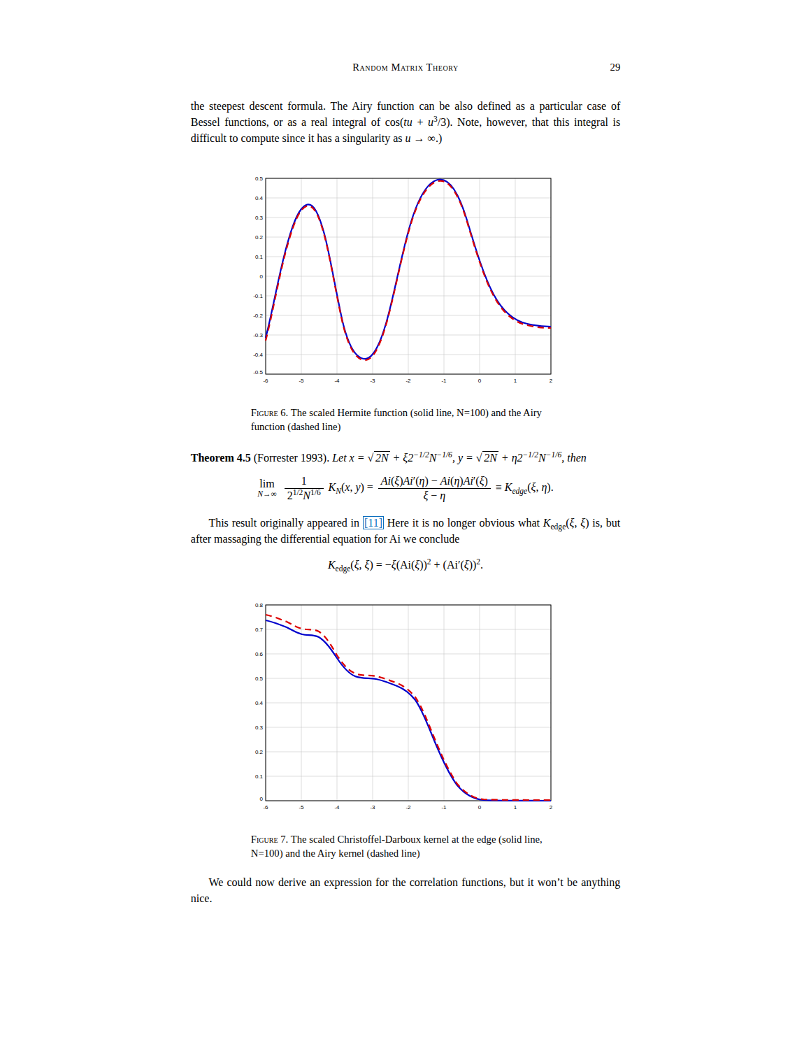Random Matrix Theory 29
the steepest descent formula. The Airy function can be also defined as a particular case of Bessel functions, or as a real integral of cos(tu + u3/3). Note, however, that this integral is difficult to compute since it has a singularity as u → ∞.)
Figure 6. The scaled Hermite function (solid line, N=100) and the Airy function (dashed line)
Theorem 4.5 (Forrester 1993). Let x = √2N + ξ2−1/2N−1/6, y = √2N + η2−1/2N−1/6, then
lim N→∞ 121/2N1/6 KN(x, y) = Ai(ξ)Ai′(η) − Ai(η)Ai′(ξ) ξ − η ≡ Kedge(ξ, η).
This result originally appeared in [11] Here it is no longer obvious what Kedge(ξ, ξ) is, but after massaging the differential equation for Ai we conclude
Kedge(ξ, ξ) = −ξ(Ai(ξ))2 + (Ai′(ξ))2.
Figure 7. The scaled Christoffel-Darboux kernel at the edge (solid line, N=100) and the Airy kernel (dashed line)
We could now derive an expression for the correlation functions, but it won’t be anything nice.